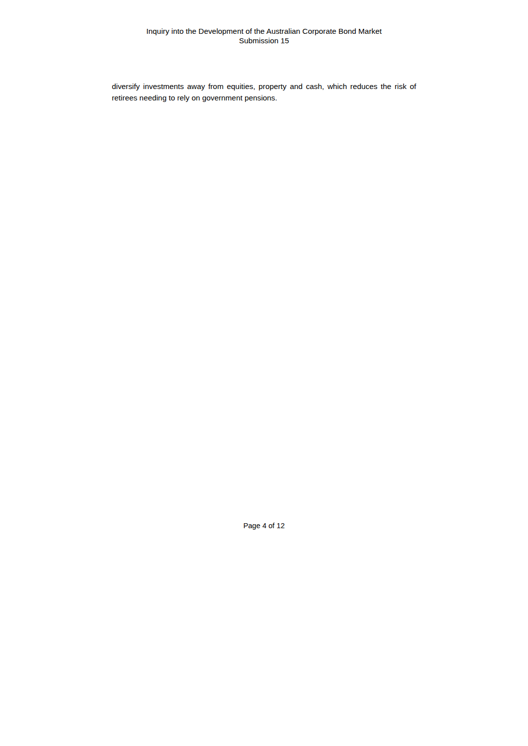Inquiry into the Development of the Australian Corporate Bond Market Submission 15
diversify investments away from equities, property and cash, which reduces the risk of retirees needing to rely on government pensions.
Page 4 of 12